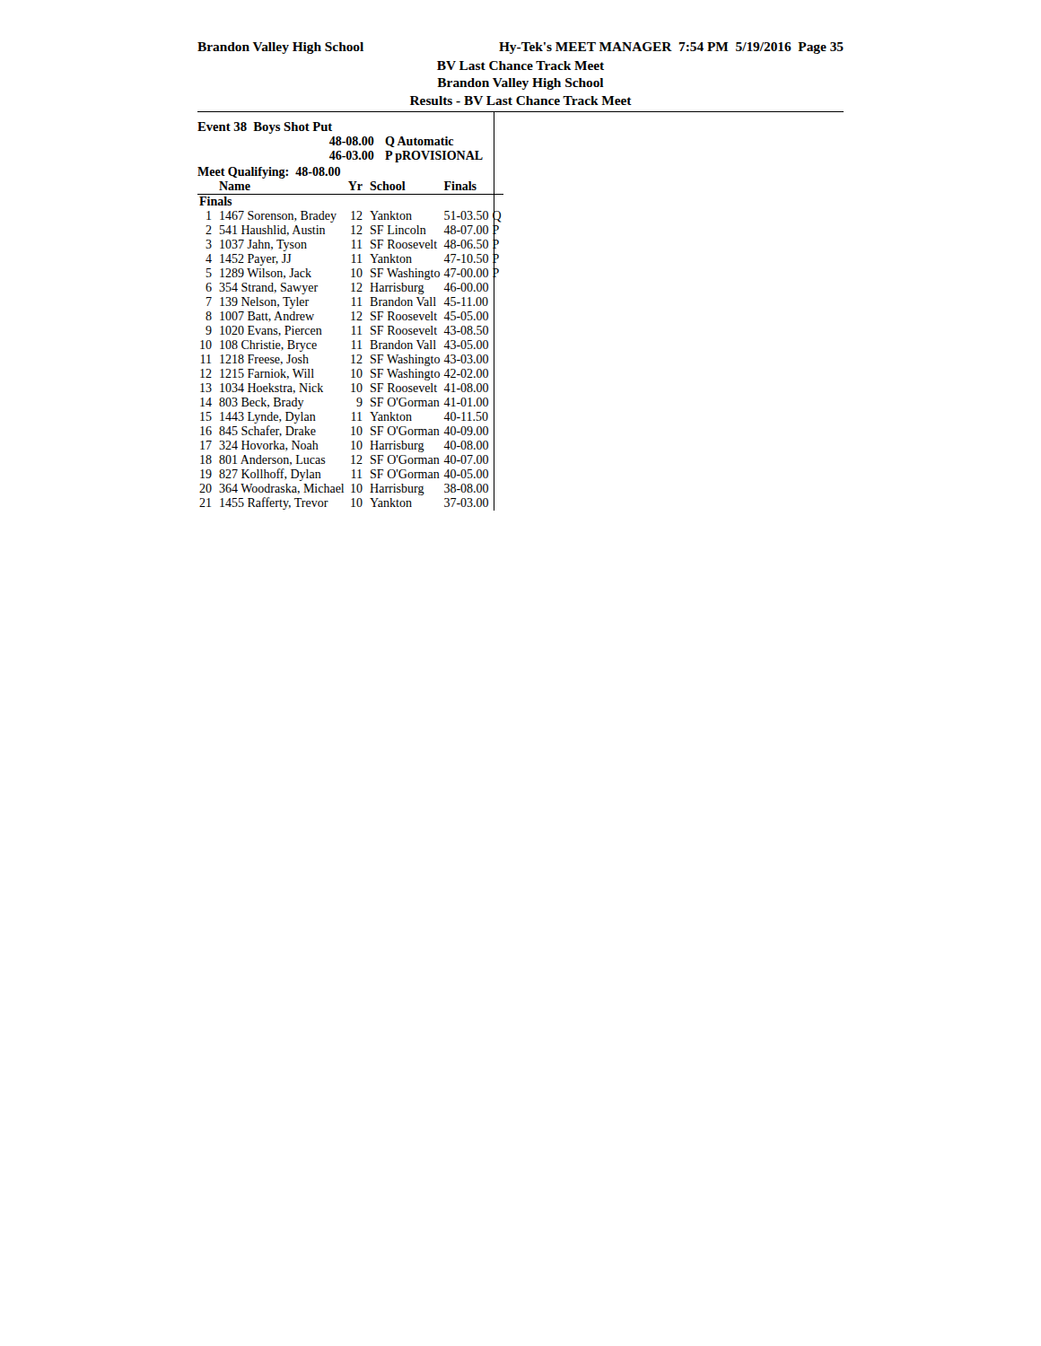Brandon Valley High School
Hy-Tek's MEET MANAGER 7:54 PM 5/19/2016 Page 35
BV Last Chance Track Meet
Brandon Valley High School
Results - BV Last Chance Track Meet
Event 38 Boys Shot Put
| | 48-08.00 | Q Automatic |
| | 46-03.00 | P pROVISIONAL |
Meet Qualifying: 48-08.00
| | Name | Yr | School | Finals | |
| Finals |
| 1 | 1467 Sorenson, Bradey | 12 | Yankton | 51-03.50 | Q |
| 2 | 541 Haushlid, Austin | 12 | SF Lincoln | 48-07.00 | P |
| 3 | 1037 Jahn, Tyson | 11 | SF Roosevelt | 48-06.50 | P |
| 4 | 1452 Payer, JJ | 11 | Yankton | 47-10.50 | P |
| 5 | 1289 Wilson, Jack | 10 | SF Washingto | 47-00.00 | P |
| 6 | 354 Strand, Sawyer | 12 | Harrisburg | 46-00.00 | |
| 7 | 139 Nelson, Tyler | 11 | Brandon Vall | 45-11.00 | |
| 8 | 1007 Batt, Andrew | 12 | SF Roosevelt | 45-05.00 | |
| 9 | 1020 Evans, Piercen | 11 | SF Roosevelt | 43-08.50 | |
| 10 | 108 Christie, Bryce | 11 | Brandon Vall | 43-05.00 | |
| 11 | 1218 Freese, Josh | 12 | SF Washingto | 43-03.00 | |
| 12 | 1215 Farniok, Will | 10 | SF Washingto | 42-02.00 | |
| 13 | 1034 Hoekstra, Nick | 10 | SF Roosevelt | 41-08.00 | |
| 14 | 803 Beck, Brady | 9 | SF O'Gorman | 41-01.00 | |
| 15 | 1443 Lynde, Dylan | 11 | Yankton | 40-11.50 | |
| 16 | 845 Schafer, Drake | 10 | SF O'Gorman | 40-09.00 | |
| 17 | 324 Hovorka, Noah | 10 | Harrisburg | 40-08.00 | |
| 18 | 801 Anderson, Lucas | 12 | SF O'Gorman | 40-07.00 | |
| 19 | 827 Kollhoff, Dylan | 11 | SF O'Gorman | 40-05.00 | |
| 20 | 364 Woodraska, Michael | 10 | Harrisburg | 38-08.00 | |
| 21 | 1455 Rafferty, Trevor | 10 | Yankton | 37-03.00 | |